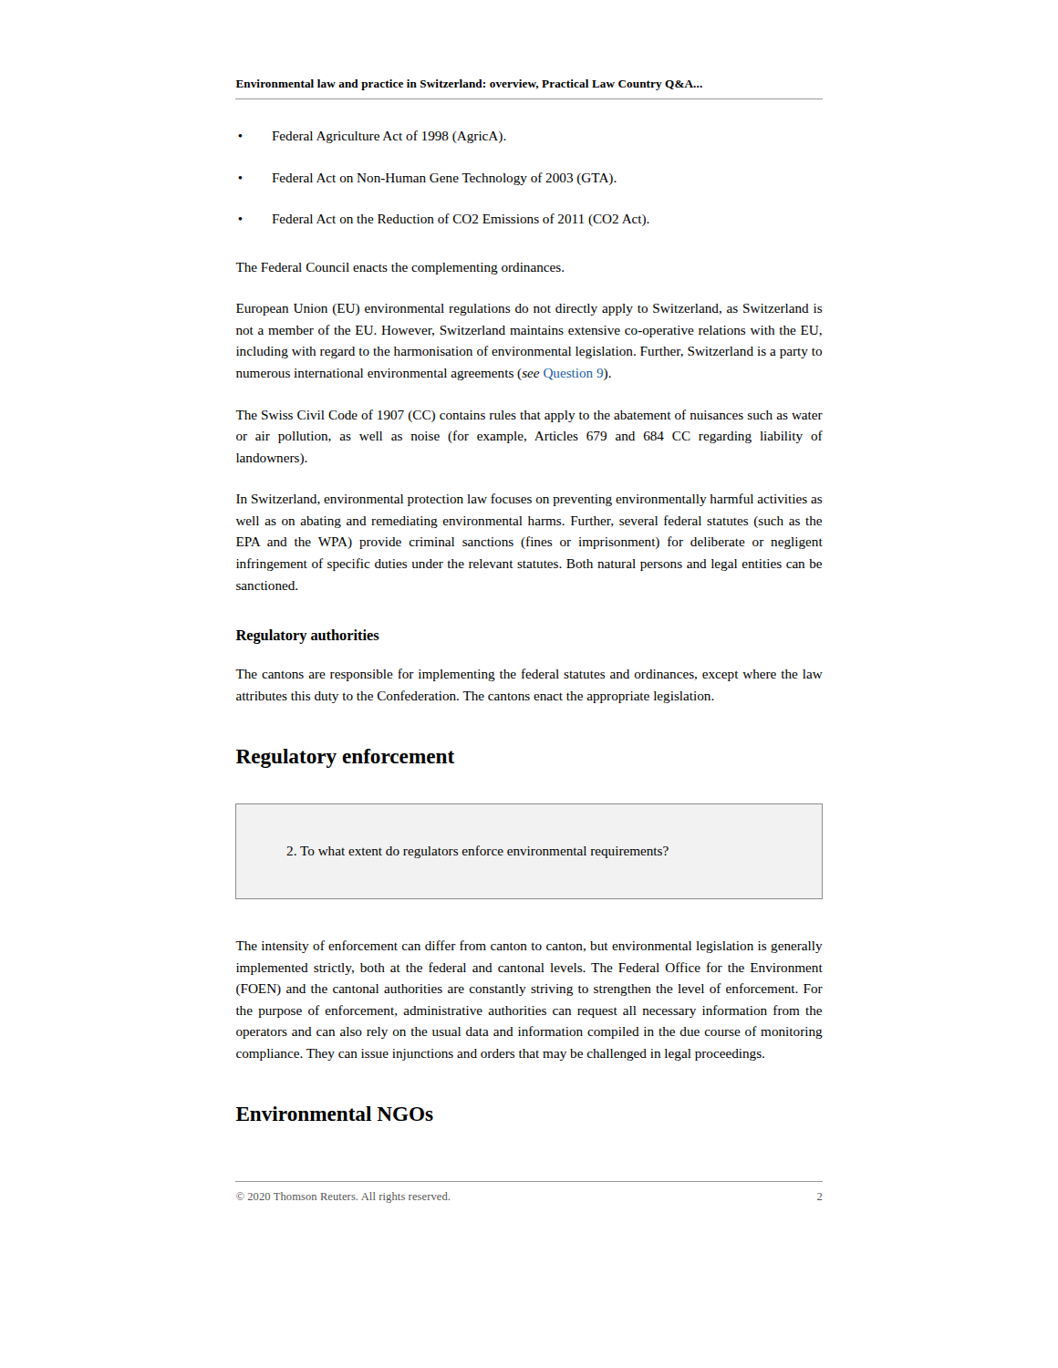Environmental law and practice in Switzerland: overview, Practical Law Country Q&A...
Federal Agriculture Act of 1998 (AgricA).
Federal Act on Non-Human Gene Technology of 2003 (GTA).
Federal Act on the Reduction of CO2 Emissions of 2011 (CO2 Act).
The Federal Council enacts the complementing ordinances.
European Union (EU) environmental regulations do not directly apply to Switzerland, as Switzerland is not a member of the EU. However, Switzerland maintains extensive co-operative relations with the EU, including with regard to the harmonisation of environmental legislation. Further, Switzerland is a party to numerous international environmental agreements (see Question 9).
The Swiss Civil Code of 1907 (CC) contains rules that apply to the abatement of nuisances such as water or air pollution, as well as noise (for example, Articles 679 and 684 CC regarding liability of landowners).
In Switzerland, environmental protection law focuses on preventing environmentally harmful activities as well as on abating and remediating environmental harms. Further, several federal statutes (such as the EPA and the WPA) provide criminal sanctions (fines or imprisonment) for deliberate or negligent infringement of specific duties under the relevant statutes. Both natural persons and legal entities can be sanctioned.
Regulatory authorities
The cantons are responsible for implementing the federal statutes and ordinances, except where the law attributes this duty to the Confederation. The cantons enact the appropriate legislation.
Regulatory enforcement
2. To what extent do regulators enforce environmental requirements?
The intensity of enforcement can differ from canton to canton, but environmental legislation is generally implemented strictly, both at the federal and cantonal levels. The Federal Office for the Environment (FOEN) and the cantonal authorities are constantly striving to strengthen the level of enforcement. For the purpose of enforcement, administrative authorities can request all necessary information from the operators and can also rely on the usual data and information compiled in the due course of monitoring compliance. They can issue injunctions and orders that may be challenged in legal proceedings.
Environmental NGOs
© 2020 Thomson Reuters. All rights reserved. 2